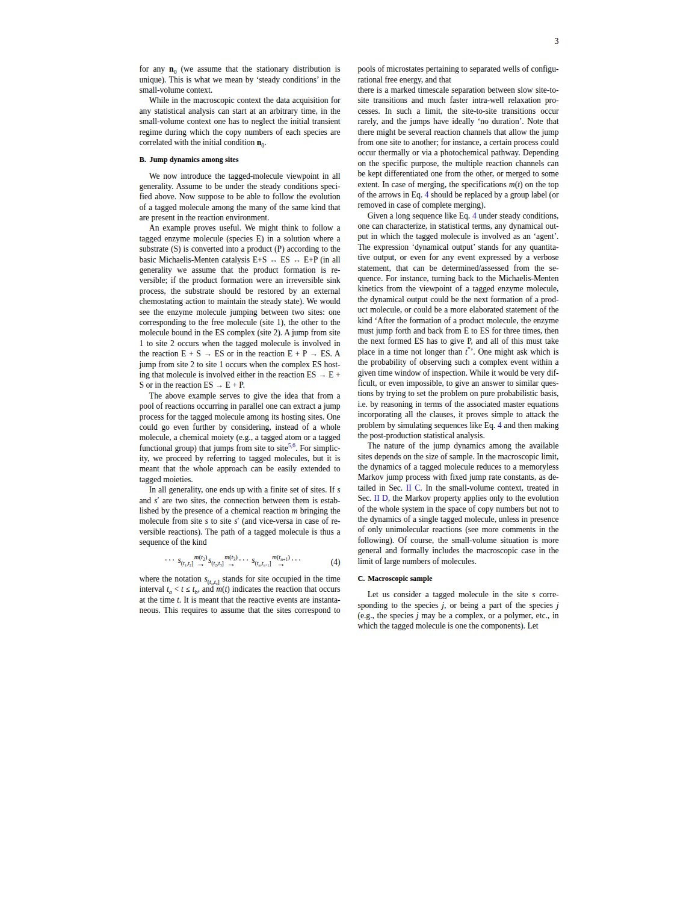3
for any n0 (we assume that the stationary distribution is unique). This is what we mean by ‘steady conditions’ in the small-volume context.
While in the macroscopic context the data acquisition for any statistical analysis can start at an arbitrary time, in the small-volume context one has to neglect the initial transient regime during which the copy numbers of each species are correlated with the initial condition n0.
B. Jump dynamics among sites
We now introduce the tagged-molecule viewpoint in all generality. Assume to be under the steady conditions specified above. Now suppose to be able to follow the evolution of a tagged molecule among the many of the same kind that are present in the reaction environment.
An example proves useful. We might think to follow a tagged enzyme molecule (species E) in a solution where a substrate (S) is converted into a product (P) according to the basic Michaelis-Menten catalysis E+S ↔ ES ↔ E+P (in all generality we assume that the product formation is reversible; if the product formation were an irreversible sink process, the substrate should be restored by an external chemostating action to maintain the steady state). We would see the enzyme molecule jumping between two sites: one corresponding to the free molecule (site 1), the other to the molecule bound in the ES complex (site 2). A jump from site 1 to site 2 occurs when the tagged molecule is involved in the reaction E + S → ES or in the reaction E + P → ES. A jump from site 2 to site 1 occurs when the complex ES hosting that molecule is involved either in the reaction ES → E + S or in the reaction ES → E + P.
The above example serves to give the idea that from a pool of reactions occurring in parallel one can extract a jump process for the tagged molecule among its hosting sites. One could go even further by considering, instead of a whole molecule, a chemical moiety (e.g., a tagged atom or a tagged functional group) that jumps from site to site5,6. For simplicity, we proceed by referring to tagged molecules, but it is meant that the whole approach can be easily extended to tagged moieties.
In all generality, one ends up with a finite set of sites. If s and s′ are two sites, the connection between them is established by the presence of a chemical reaction m bringing the molecule from site s to site s′ (and vice-versa in case of reversible reactions). The path of a tagged molecule is thus a sequence of the kind
··· s(t 1,t 2]m(t2)→s(t 2,t 3]m(t3)→··· s(tn,tn+1]m(tn+1)→···(4)
where the notation s(ta,tb] stands for site occupied in the time interval ta < t ≤ tb, and m(t) indicates the reaction that occurs at the time t. It is meant that the reactive events are instantaneous. This requires to assume that the sites correspond to pools of microstates pertaining to separated wells of configurational free energy, and that
there is a marked timescale separation between slow site-to-site transitions and much faster intra-well relaxation processes. In such a limit, the site-to-site transitions occur rarely, and the jumps have ideally ‘no duration’. Note that there might be several reaction channels that allow the jump from one site to another; for instance, a certain process could occur thermally or via a photochemical pathway. Depending on the specific purpose, the multiple reaction channels can be kept differentiated one from the other, or merged to some extent. In case of merging, the specifications m(t) on the top of the arrows in Eq. 4 should be replaced by a group label (or removed in case of complete merging).
Given a long sequence like Eq. 4 under steady conditions, one can characterize, in statistical terms, any dynamical output in which the tagged molecule is involved as an ‘agent’. The expression ‘dynamical output’ stands for any quantitative output, or even for any event expressed by a verbose statement, that can be determined/assessed from the sequence. For instance, turning back to the Michaelis-Menten kinetics from the viewpoint of a tagged enzyme molecule, the dynamical output could be the next formation of a product molecule, or could be a more elaborated statement of the kind ‘After the formation of a product molecule, the enzyme must jump forth and back from E to ES for three times, then the next formed ES has to give P, and all of this must take place in a time not longer than t*’. One might ask which is the probability of observing such a complex event within a given time window of inspection. While it would be very difficult, or even impossible, to give an answer to similar questions by trying to set the problem on pure probabilistic basis, i.e. by reasoning in terms of the associated master equations incorporating all the clauses, it proves simple to attack the problem by simulating sequences like Eq. 4 and then making the post-production statistical analysis.
The nature of the jump dynamics among the available sites depends on the size of sample. In the macroscopic limit, the dynamics of a tagged molecule reduces to a memoryless Markov jump process with fixed jump rate constants, as detailed in Sec. II C. In the small-volume context, treated in Sec. II D, the Markov property applies only to the evolution of the whole system in the space of copy numbers but not to the dynamics of a single tagged molecule, unless in presence of only unimolecular reactions (see more comments in the following). Of course, the small-volume situation is more general and formally includes the macroscopic case in the limit of large numbers of molecules.
C. Macroscopic sample
Let us consider a tagged molecule in the site s corresponding to the species j, or being a part of the species j (e.g., the species j may be a complex, or a polymer, etc., in which the tagged molecule is one the components). Let